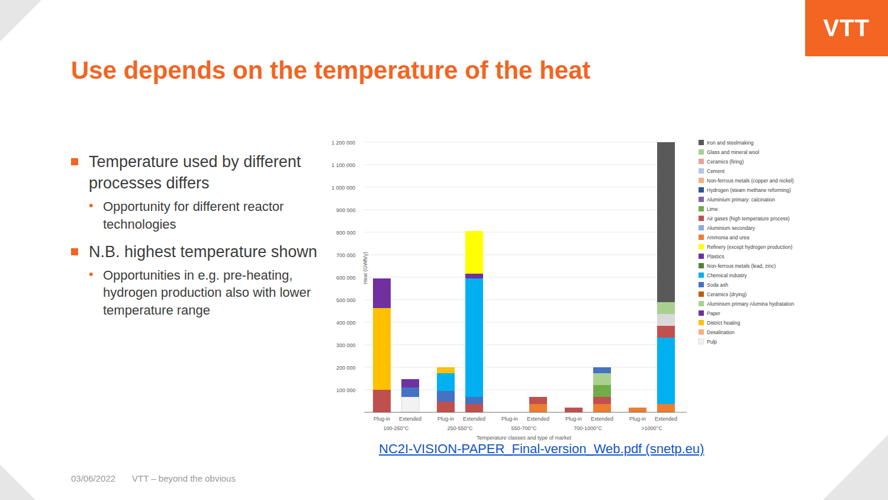VTT
Use depends on the temperature of the heat
Temperature used by different processes differs
Opportunity for different reactor technologies
N.B. highest temperature shown
Opportunities in e.g. pre-heating, hydrogen production also with lower temperature range
1 200 000 1 100 000 1 000 000 900 000 800 000 700 000 600 000 500 000 400 000 300 000 200 000 100 000 Heat (GWh/y) Plug-in Extended Plug-in Extended Plug-in Extended Plug-in Extended Plug-in Extended 100-250°C 250-550°C 550-700°C 700-1000°C >1000°C Temperature classes and type of market Iron and steelmaking Glass and mineral wool Ceramics (firing) Cement Non-ferrous metals (copper and nickel) Hydrogen (steam methane reforming) Aluminium primary: calcination Lime Air gases (high temperature process) Aluminium secondary Ammonia and urea Refinery (except hydrogen production) Plastics Non-ferrous metals (lead, zinc) Chemical industry Soda ash Ceramics (drying) Aluminium primary Alumina hydratation Paper District heating Desalination Pulp
NC2I-VISION-PAPER_Final-version_Web.pdf (snetp.eu)
03/06/2022 VTT – beyond the obvious